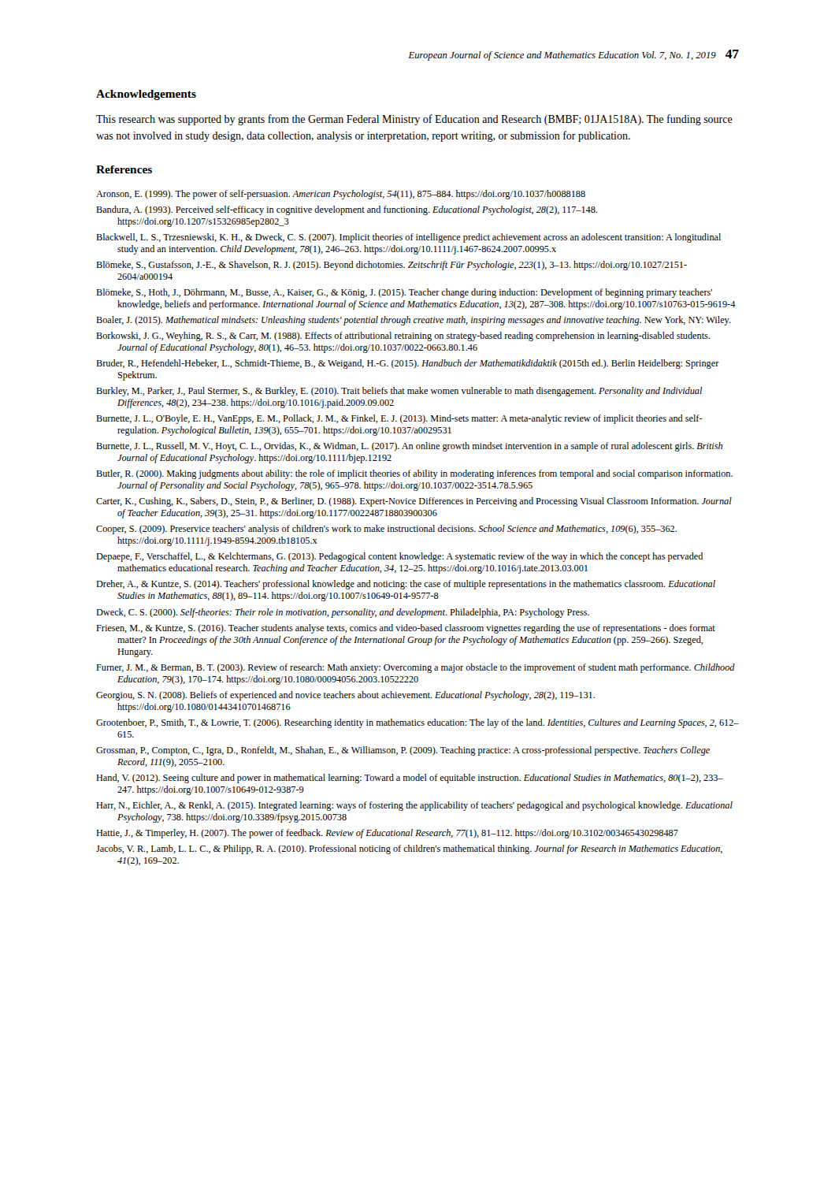European Journal of Science and Mathematics Education Vol. 7, No. 1, 201947
Acknowledgements
This research was supported by grants from the German Federal Ministry of Education and Research (BMBF; 01JA1518A). The funding source was not involved in study design, data collection, analysis or interpretation, report writing, or submission for publication.
References
Aronson, E. (1999). The power of self-persuasion. American Psychologist, 54(11), 875–884. https://doi.org/10.1037/h0088188
Bandura, A. (1993). Perceived self-efficacy in cognitive development and functioning. Educational Psychologist, 28(2), 117–148. https://doi.org/10.1207/s15326985ep2802_3
Blackwell, L. S., Trzesniewski, K. H., & Dweck, C. S. (2007). Implicit theories of intelligence predict achievement across an adolescent transition: A longitudinal study and an intervention. Child Development, 78(1), 246–263. https://doi.org/10.1111/j.1467-8624.2007.00995.x
Blömeke, S., Gustafsson, J.-E., & Shavelson, R. J. (2015). Beyond dichotomies. Zeitschrift Für Psychologie, 223(1), 3–13. https://doi.org/10.1027/2151-2604/a000194
Blömeke, S., Hoth, J., Döhrmann, M., Busse, A., Kaiser, G., & König, J. (2015). Teacher change during induction: Development of beginning primary teachers' knowledge, beliefs and performance. International Journal of Science and Mathematics Education, 13(2), 287–308. https://doi.org/10.1007/s10763-015-9619-4
Boaler, J. (2015). Mathematical mindsets: Unleashing students' potential through creative math, inspiring messages and innovative teaching. New York, NY: Wiley.
Borkowski, J. G., Weyhing, R. S., & Carr, M. (1988). Effects of attributional retraining on strategy-based reading comprehension in learning-disabled students. Journal of Educational Psychology, 80(1), 46–53. https://doi.org/10.1037/0022-0663.80.1.46
Bruder, R., Hefendehl-Hebeker, L., Schmidt-Thieme, B., & Weigand, H.-G. (2015). Handbuch der Mathematikdidaktik (2015th ed.). Berlin Heidelberg: Springer Spektrum.
Burkley, M., Parker, J., Paul Stermer, S., & Burkley, E. (2010). Trait beliefs that make women vulnerable to math disengagement. Personality and Individual Differences, 48(2), 234–238. https://doi.org/10.1016/j.paid.2009.09.002
Burnette, J. L., O'Boyle, E. H., VanEpps, E. M., Pollack, J. M., & Finkel, E. J. (2013). Mind-sets matter: A meta-analytic review of implicit theories and self-regulation. Psychological Bulletin, 139(3), 655–701. https://doi.org/10.1037/a0029531
Burnette, J. L., Russell, M. V., Hoyt, C. L., Orvidas, K., & Widman, L. (2017). An online growth mindset intervention in a sample of rural adolescent girls. British Journal of Educational Psychology. https://doi.org/10.1111/bjep.12192
Butler, R. (2000). Making judgments about ability: the role of implicit theories of ability in moderating inferences from temporal and social comparison information. Journal of Personality and Social Psychology, 78(5), 965–978. https://doi.org/10.1037/0022-3514.78.5.965
Carter, K., Cushing, K., Sabers, D., Stein, P., & Berliner, D. (1988). Expert-Novice Differences in Perceiving and Processing Visual Classroom Information. Journal of Teacher Education, 39(3), 25–31. https://doi.org/10.1177/002248718803900306
Cooper, S. (2009). Preservice teachers' analysis of children's work to make instructional decisions. School Science and Mathematics, 109(6), 355–362. https://doi.org/10.1111/j.1949-8594.2009.tb18105.x
Depaepe, F., Verschaffel, L., & Kelchtermans, G. (2013). Pedagogical content knowledge: A systematic review of the way in which the concept has pervaded mathematics educational research. Teaching and Teacher Education, 34, 12–25. https://doi.org/10.1016/j.tate.2013.03.001
Dreher, A., & Kuntze, S. (2014). Teachers' professional knowledge and noticing: the case of multiple representations in the mathematics classroom. Educational Studies in Mathematics, 88(1), 89–114. https://doi.org/10.1007/s10649-014-9577-8
Dweck, C. S. (2000). Self-theories: Their role in motivation, personality, and development. Philadelphia, PA: Psychology Press.
Friesen, M., & Kuntze, S. (2016). Teacher students analyse texts, comics and video-based classroom vignettes regarding the use of representations - does format matter? In Proceedings of the 30th Annual Conference of the International Group for the Psychology of Mathematics Education (pp. 259–266). Szeged, Hungary.
Furner, J. M., & Berman, B. T. (2003). Review of research: Math anxiety: Overcoming a major obstacle to the improvement of student math performance. Childhood Education, 79(3), 170–174. https://doi.org/10.1080/00094056.2003.10522220
Georgiou, S. N. (2008). Beliefs of experienced and novice teachers about achievement. Educational Psychology, 28(2), 119–131. https://doi.org/10.1080/01443410701468716
Grootenboer, P., Smith, T., & Lowrie, T. (2006). Researching identity in mathematics education: The lay of the land. Identities, Cultures and Learning Spaces, 2, 612–615.
Grossman, P., Compton, C., Igra, D., Ronfeldt, M., Shahan, E., & Williamson, P. (2009). Teaching practice: A cross-professional perspective. Teachers College Record, 111(9), 2055–2100.
Hand, V. (2012). Seeing culture and power in mathematical learning: Toward a model of equitable instruction. Educational Studies in Mathematics, 80(1–2), 233–247. https://doi.org/10.1007/s10649-012-9387-9
Harr, N., Eichler, A., & Renkl, A. (2015). Integrated learning: ways of fostering the applicability of teachers' pedagogical and psychological knowledge. Educational Psychology, 738. https://doi.org/10.3389/fpsyg.2015.00738
Hattie, J., & Timperley, H. (2007). The power of feedback. Review of Educational Research, 77(1), 81–112. https://doi.org/10.3102/003465430298487
Jacobs, V. R., Lamb, L. L. C., & Philipp, R. A. (2010). Professional noticing of children's mathematical thinking. Journal for Research in Mathematics Education, 41(2), 169–202.